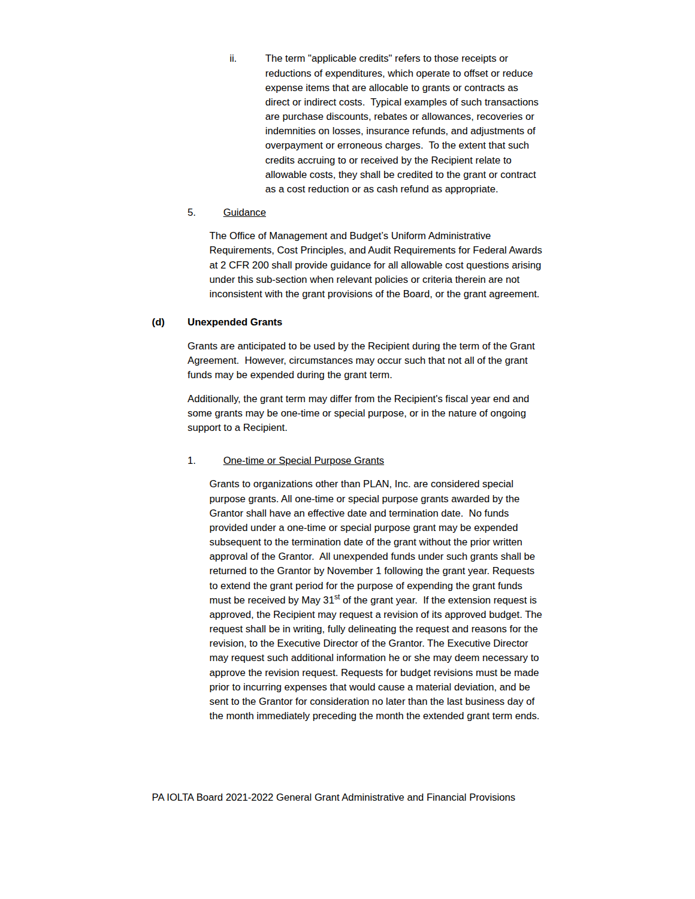ii.
The term "applicable credits" refers to those receipts or reductions of expenditures, which operate to offset or reduce expense items that are allocable to grants or contracts as direct or indirect costs. Typical examples of such transactions are purchase discounts, rebates or allowances, recoveries or indemnities on losses, insurance refunds, and adjustments of overpayment or erroneous charges. To the extent that such credits accruing to or received by the Recipient relate to allowable costs, they shall be credited to the grant or contract as a cost reduction or as cash refund as appropriate.
5.
Guidance
The Office of Management and Budget’s Uniform Administrative Requirements, Cost Principles, and Audit Requirements for Federal Awards at 2 CFR 200 shall provide guidance for all allowable cost questions arising under this sub-section when relevant policies or criteria therein are not inconsistent with the grant provisions of the Board, or the grant agreement.
(d)
Unexpended Grants
Grants are anticipated to be used by the Recipient during the term of the Grant Agreement. However, circumstances may occur such that not all of the grant funds may be expended during the grant term.
Additionally, the grant term may differ from the Recipient's fiscal year end and some grants may be one-time or special purpose, or in the nature of ongoing support to a Recipient.
1.
One-time or Special Purpose Grants
Grants to organizations other than PLAN, Inc. are considered special purpose grants. All one-time or special purpose grants awarded by the Grantor shall have an effective date and termination date. No funds provided under a one-time or special purpose grant may be expended subsequent to the termination date of the grant without the prior written approval of the Grantor. All unexpended funds under such grants shall be returned to the Grantor by November 1 following the grant year. Requests to extend the grant period for the purpose of expending the grant funds must be received by May 31st of the grant year. If the extension request is approved, the Recipient may request a revision of its approved budget. The request shall be in writing, fully delineating the request and reasons for the revision, to the Executive Director of the Grantor. The Executive Director may request such additional information he or she may deem necessary to approve the revision request. Requests for budget revisions must be made prior to incurring expenses that would cause a material deviation, and be sent to the Grantor for consideration no later than the last business day of the month immediately preceding the month the extended grant term ends.
PA IOLTA Board 2021-2022 General Grant Administrative and Financial Provisions